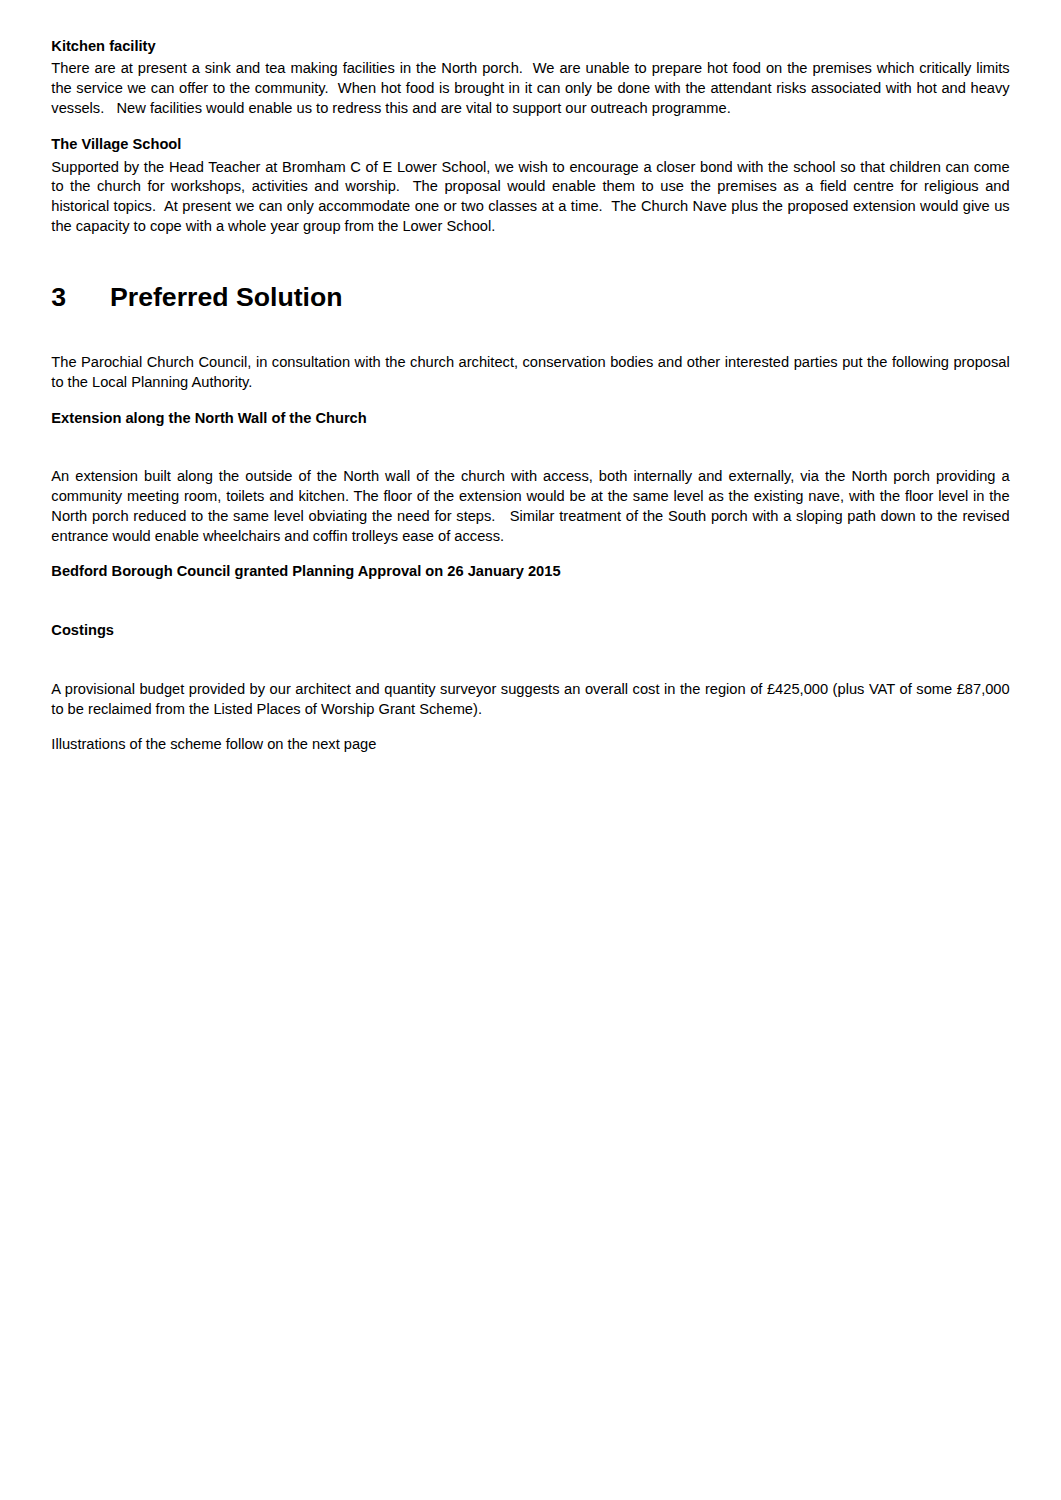Kitchen facility
There are at present a sink and tea making facilities in the North porch. We are unable to prepare hot food on the premises which critically limits the service we can offer to the community. When hot food is brought in it can only be done with the attendant risks associated with hot and heavy vessels. New facilities would enable us to redress this and are vital to support our outreach programme.
The Village School
Supported by the Head Teacher at Bromham C of E Lower School, we wish to encourage a closer bond with the school so that children can come to the church for workshops, activities and worship. The proposal would enable them to use the premises as a field centre for religious and historical topics. At present we can only accommodate one or two classes at a time. The Church Nave plus the proposed extension would give us the capacity to cope with a whole year group from the Lower School.
3 Preferred Solution
The Parochial Church Council, in consultation with the church architect, conservation bodies and other interested parties put the following proposal to the Local Planning Authority.
Extension along the North Wall of the Church
An extension built along the outside of the North wall of the church with access, both internally and externally, via the North porch providing a community meeting room, toilets and kitchen. The floor of the extension would be at the same level as the existing nave, with the floor level in the North porch reduced to the same level obviating the need for steps. Similar treatment of the South porch with a sloping path down to the revised entrance would enable wheelchairs and coffin trolleys ease of access.
Bedford Borough Council granted Planning Approval on 26 January 2015
Costings
A provisional budget provided by our architect and quantity surveyor suggests an overall cost in the region of £425,000 (plus VAT of some £87,000 to be reclaimed from the Listed Places of Worship Grant Scheme).
Illustrations of the scheme follow on the next page